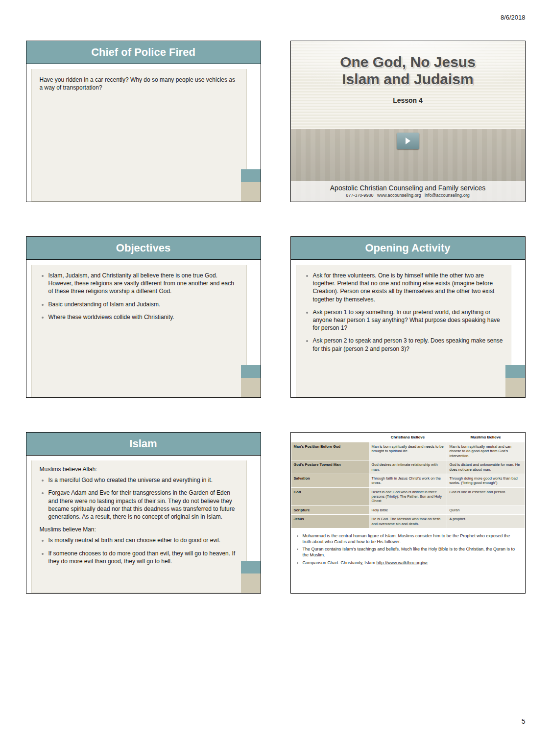8/6/2018
Chief of Police Fired
Have you ridden in a car recently? Why do so many people use vehicles as a way of transportation?
One God, No Jesus
Islam and Judaism
Lesson 4
Apostolic Christian Counseling and Family services
877-370-9988 www.accounseling.org info@accounseling.org
Objectives
Islam, Judaism, and Christianity all believe there is one true God. However, these religions are vastly different from one another and each of these three religions worship a different God.
Basic understanding of Islam and Judaism.
Where these worldviews collide with Christianity.
Opening Activity
Ask for three volunteers. One is by himself while the other two are together. Pretend that no one and nothing else exists (imagine before Creation). Person one exists all by themselves and the other two exist together by themselves.
Ask person 1 to say something. In our pretend world, did anything or anyone hear person 1 say anything? What purpose does speaking have for person 1?
Ask person 2 to speak and person 3 to reply. Does speaking make sense for this pair (person 2 and person 3)?
Islam
Muslims believe Allah:
Is a merciful God who created the universe and everything in it.
Forgave Adam and Eve for their transgressions in the Garden of Eden and there were no lasting impacts of their sin. They do not believe they became spiritually dead nor that this deadness was transferred to future generations. As a result, there is no concept of original sin in Islam.
Muslims believe Man:
Is morally neutral at birth and can choose either to do good or evil.
If someone chooses to do more good than evil, they will go to heaven. If they do more evil than good, they will go to hell.
| | Christians Believe | Muslims Believe |
| --- | --- | --- |
| Man's Position Before God | Man is born spiritually dead and needs to be brought to spiritual life. | Man is born spiritually neutral and can choose to do good apart from God's intervention. |
| God's Posture Toward Man | God desires an intimate relationship with man. | God is distant and unknowable for man. He does not care about man. |
| Salvation | Through faith in Jesus Christ's work on the cross. | Through doing more good works than bad works. (“being good enough”) |
| God | Belief in one God who is distinct in three persons (Trinity): The Father, Son and Holy Ghost | God is one in essence and person. |
| Scripture | Holy Bible | Quran |
| Jesus | He is God. The Messiah who took on flesh and overcame sin and death. | A prophet. |
Muhammad is the central human figure of Islam. Muslims consider him to be the Prophet who exposed the truth about who God is and how to be His follower.
The Quran contains Islam’s teachings and beliefs. Much like the Holy Bible is to the Christian, the Quran is to the Muslim.
Comparison Chart: Christianity, Islam http://www.walkthru.org/wr
5